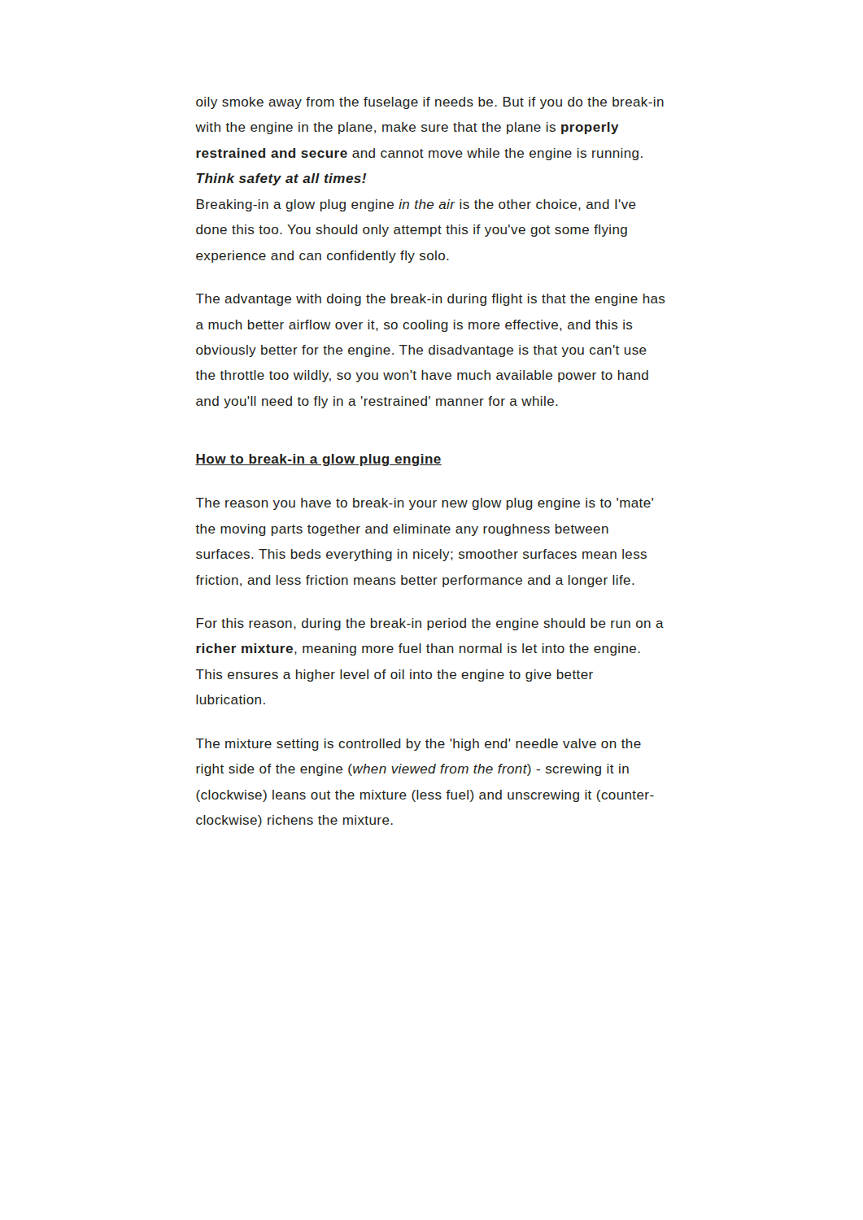oily smoke away from the fuselage if needs be. But if you do the break-in with the engine in the plane, make sure that the plane is properly restrained and secure and cannot move while the engine is running. Think safety at all times!
Breaking-in a glow plug engine in the air is the other choice, and I've done this too. You should only attempt this if you've got some flying experience and can confidently fly solo.
The advantage with doing the break-in during flight is that the engine has a much better airflow over it, so cooling is more effective, and this is obviously better for the engine. The disadvantage is that you can't use the throttle too wildly, so you won't have much available power to hand and you'll need to fly in a 'restrained' manner for a while.
How to break-in a glow plug engine
The reason you have to break-in your new glow plug engine is to 'mate' the moving parts together and eliminate any roughness between surfaces. This beds everything in nicely; smoother surfaces mean less friction, and less friction means better performance and a longer life.
For this reason, during the break-in period the engine should be run on a richer mixture, meaning more fuel than normal is let into the engine. This ensures a higher level of oil into the engine to give better lubrication.
The mixture setting is controlled by the 'high end' needle valve on the right side of the engine (when viewed from the front) - screwing it in (clockwise) leans out the mixture (less fuel) and unscrewing it (counter-clockwise) richens the mixture.